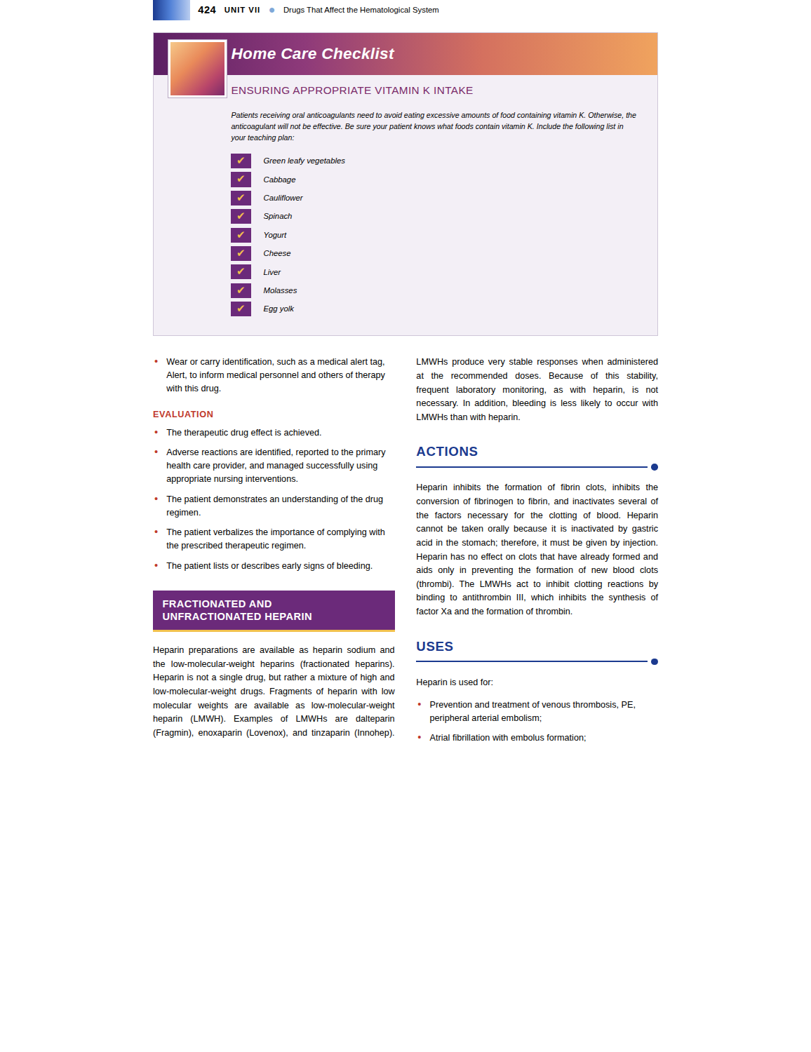424
UNIT VII
●
Drugs That Affect the Hematological System
Home Care Checklist
ENSURING APPROPRIATE VITAMIN K INTAKE
Patients receiving oral anticoagulants need to avoid eating excessive amounts of food containing vitamin K. Otherwise, the anticoagulant will not be effective. Be sure your patient knows what foods contain vitamin K. Include the following list in your teaching plan:
Green leafy vegetables
Cabbage
Cauliflower
Spinach
Yogurt
Cheese
Liver
Molasses
Egg yolk
Wear or carry identification, such as a medical alert tag, Alert, to inform medical personnel and others of therapy with this drug.
EVALUATION
The therapeutic drug effect is achieved.
Adverse reactions are identified, reported to the primary health care provider, and managed successfully using appropriate nursing interventions.
The patient demonstrates an understanding of the drug regimen.
The patient verbalizes the importance of complying with the prescribed therapeutic regimen.
The patient lists or describes early signs of bleeding.
FRACTIONATED AND
UNFRACTIONATED HEPARIN
Heparin preparations are available as heparin sodium and the low-molecular-weight heparins (fractionated heparins). Heparin is not a single drug, but rather a mixture of high and low-molecular-weight drugs. Fragments of heparin with low molecular weights are available as low-molecular-weight heparin (LMWH). Examples of LMWHs are dalteparin (Fragmin), enoxaparin (Lovenox), and tinzaparin (Innohep). LMWHs produce very stable responses when administered at the recommended doses. Because of this stability, frequent laboratory monitoring, as with heparin, is not necessary. In addition, bleeding is less likely to occur with LMWHs than with heparin.
ACTIONS
Heparin inhibits the formation of fibrin clots, inhibits the conversion of fibrinogen to fibrin, and inactivates several of the factors necessary for the clotting of blood. Heparin cannot be taken orally because it is inactivated by gastric acid in the stomach; therefore, it must be given by injection. Heparin has no effect on clots that have already formed and aids only in preventing the formation of new blood clots (thrombi). The LMWHs act to inhibit clotting reactions by binding to antithrombin III, which inhibits the synthesis of factor Xa and the formation of thrombin.
USES
Heparin is used for:
Prevention and treatment of venous thrombosis, PE, peripheral arterial embolism;
Atrial fibrillation with embolus formation;